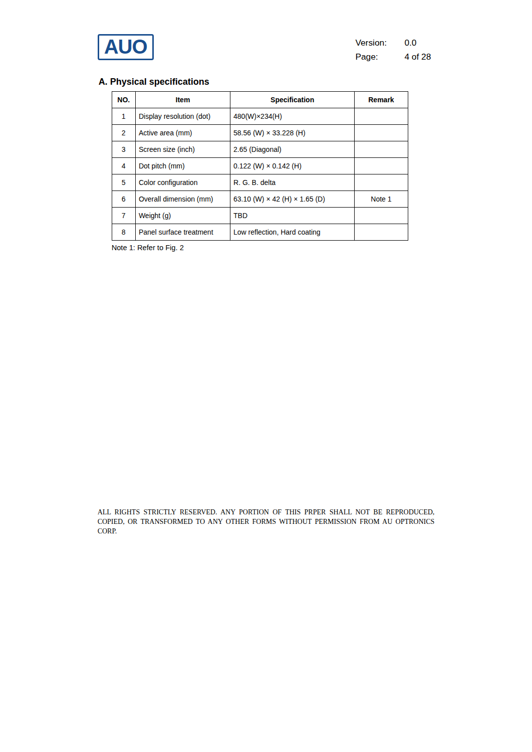AUO
Version: 0.0
Page: 4 of 28
A. Physical specifications
| NO. | Item | Specification | Remark |
| --- | --- | --- | --- |
| 1 | Display resolution (dot) | 480(W)×234(H) | |
| 2 | Active area (mm) | 58.56 (W) × 33.228 (H) | |
| 3 | Screen size (inch) | 2.65 (Diagonal) | |
| 4 | Dot pitch (mm) | 0.122 (W) × 0.142 (H) | |
| 5 | Color configuration | R. G. B. delta | |
| 6 | Overall dimension (mm) | 63.10 (W) × 42 (H) × 1.65 (D) | Note 1 |
| 7 | Weight (g) | TBD | |
| 8 | Panel surface treatment | Low reflection, Hard coating | |
Note 1: Refer to Fig. 2
ALL RIGHTS STRICTLY RESERVED. ANY PORTION OF THIS PRPER SHALL NOT BE REPRODUCED, COPIED, OR TRANSFORMED TO ANY OTHER FORMS WITHOUT PERMISSION FROM AU OPTRONICS CORP.